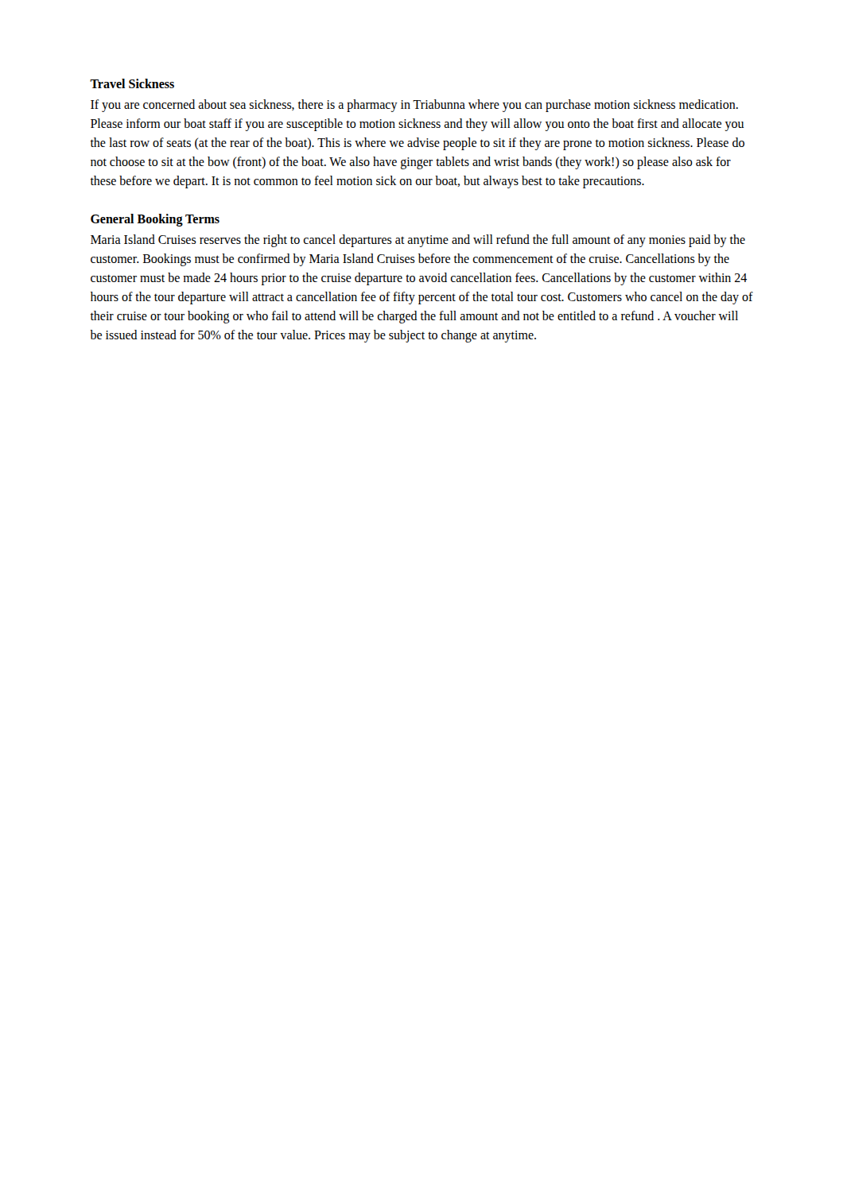Travel Sickness
If you are concerned about sea sickness, there is a pharmacy in Triabunna where you can purchase motion sickness medication. Please inform our boat staff if you are susceptible to motion sickness and they will allow you onto the boat first and allocate you the last row of seats (at the rear of the boat). This is where we advise people to sit if they are prone to motion sickness. Please do not choose to sit at the bow (front) of the boat. We also have ginger tablets and wrist bands (they work!) so please also ask for these before we depart. It is not common to feel motion sick on our boat, but always best to take precautions.
General Booking Terms
Maria Island Cruises reserves the right to cancel departures at anytime and will refund the full amount of any monies paid by the customer. Bookings must be confirmed by Maria Island Cruises before the commencement of the cruise. Cancellations by the customer must be made 24 hours prior to the cruise departure to avoid cancellation fees. Cancellations by the customer within 24 hours of the tour departure will attract a cancellation fee of fifty percent of the total tour cost. Customers who cancel on the day of their cruise or tour booking or who fail to attend will be charged the full amount and not be entitled to a refund . A voucher will be issued instead for 50% of the tour value. Prices may be subject to change at anytime.